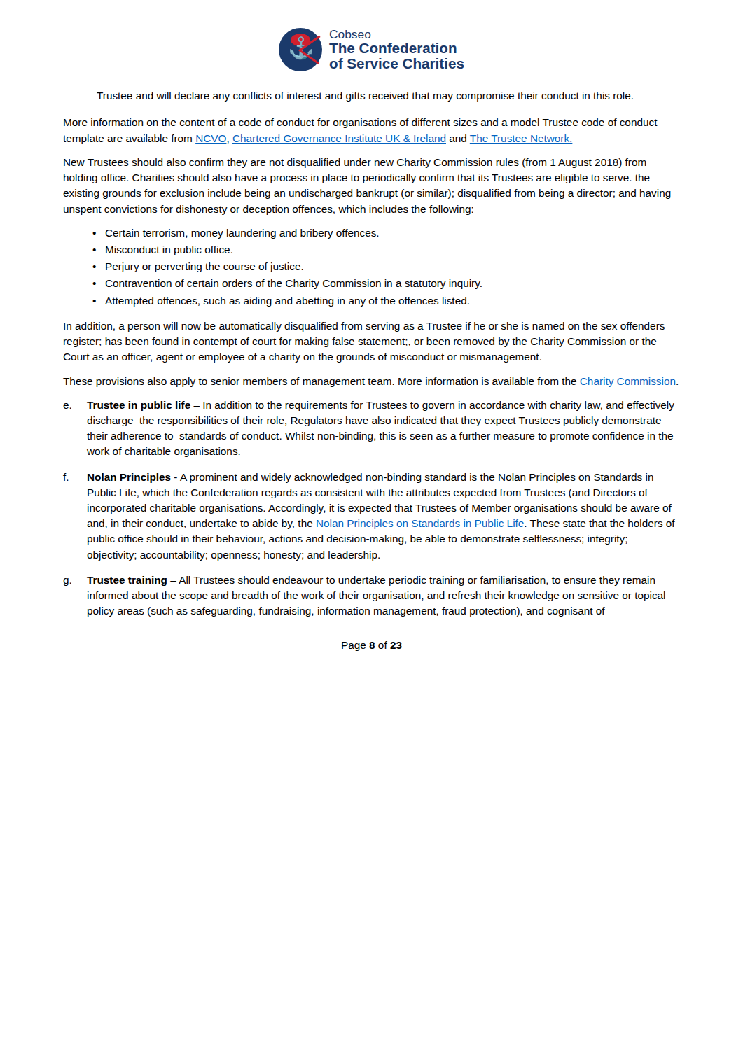⚓
Cobseo
The Confederation
of Service Charities
Trustee and will declare any conflicts of interest and gifts received that may compromise their conduct in this role.
More information on the content of a code of conduct for organisations of different sizes and a model Trustee code of conduct template are available from NCVO, Chartered Governance Institute UK & Ireland and The Trustee Network.
New Trustees should also confirm they are not disqualified under new Charity Commission rules (from 1 August 2018) from holding office. Charities should also have a process in place to periodically confirm that its Trustees are eligible to serve. the existing grounds for exclusion include being an undischarged bankrupt (or similar); disqualified from being a director; and having unspent convictions for dishonesty or deception offences, which includes the following:
Certain terrorism, money laundering and bribery offences.
Misconduct in public office.
Perjury or perverting the course of justice.
Contravention of certain orders of the Charity Commission in a statutory inquiry.
Attempted offences, such as aiding and abetting in any of the offences listed.
In addition, a person will now be automatically disqualified from serving as a Trustee if he or she is named on the sex offenders register; has been found in contempt of court for making false statement;, or been removed by the Charity Commission or the Court as an officer, agent or employee of a charity on the grounds of misconduct or mismanagement.
These provisions also apply to senior members of management team. More information is available from the Charity Commission.
e.
Trustee in public life – In addition to the requirements for Trustees to govern in accordance with charity law, and effectively discharge the responsibilities of their role, Regulators have also indicated that they expect Trustees publicly demonstrate their adherence to standards of conduct. Whilst non-binding, this is seen as a further measure to promote confidence in the work of charitable organisations.
f.
Nolan Principles - A prominent and widely acknowledged non-binding standard is the Nolan Principles on Standards in Public Life, which the Confederation regards as consistent with the attributes expected from Trustees (and Directors of incorporated charitable organisations. Accordingly, it is expected that Trustees of Member organisations should be aware of and, in their conduct, undertake to abide by, the Nolan Principles on Standards in Public Life. These state that the holders of public office should in their behaviour, actions and decision-making, be able to demonstrate selflessness; integrity; objectivity; accountability; openness; honesty; and leadership.
g.
Trustee training – All Trustees should endeavour to undertake periodic training or familiarisation, to ensure they remain informed about the scope and breadth of the work of their organisation, and refresh their knowledge on sensitive or topical policy areas (such as safeguarding, fundraising, information management, fraud protection), and cognisant of
Page 8 of 23